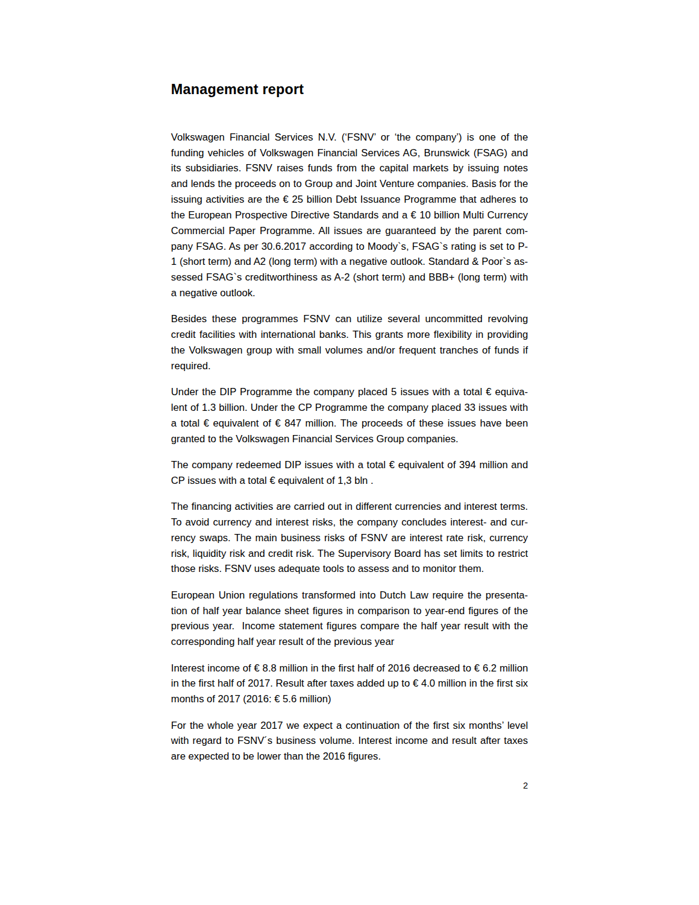Management report
Volkswagen Financial Services N.V. (‘FSNV’ or ‘the company’) is one of the funding vehicles of Volkswagen Financial Services AG, Brunswick (FSAG) and its subsidiaries. FSNV raises funds from the capital markets by issuing notes and lends the proceeds on to Group and Joint Venture companies. Basis for the issuing activities are the € 25 billion Debt Issuance Programme that adheres to the European Prospective Directive Standards and a € 10 billion Multi Currency Commercial Paper Programme. All issues are guaranteed by the parent company FSAG. As per 30.6.2017 according to Moody`s, FSAG`s rating is set to P-1 (short term) and A2 (long term) with a negative outlook. Standard & Poor`s assessed FSAG`s creditworthiness as A-2 (short term) and BBB+ (long term) with a negative outlook.
Besides these programmes FSNV can utilize several uncommitted revolving credit facilities with international banks. This grants more flexibility in providing the Volkswagen group with small volumes and/or frequent tranches of funds if required.
Under the DIP Programme the company placed 5 issues with a total € equivalent of 1.3 billion. Under the CP Programme the company placed 33 issues with a total € equivalent of € 847 million. The proceeds of these issues have been granted to the Volkswagen Financial Services Group companies.
The company redeemed DIP issues with a total € equivalent of 394 million and CP issues with a total € equivalent of 1,3 bln .
The financing activities are carried out in different currencies and interest terms. To avoid currency and interest risks, the company concludes interest- and currency swaps. The main business risks of FSNV are interest rate risk, currency risk, liquidity risk and credit risk. The Supervisory Board has set limits to restrict those risks. FSNV uses adequate tools to assess and to monitor them.
European Union regulations transformed into Dutch Law require the presentation of half year balance sheet figures in comparison to year-end figures of the previous year. Income statement figures compare the half year result with the corresponding half year result of the previous year
Interest income of € 8.8 million in the first half of 2016 decreased to € 6.2 million in the first half of 2017. Result after taxes added up to € 4.0 million in the first six months of 2017 (2016: € 5.6 million)
For the whole year 2017 we expect a continuation of the first six months’ level with regard to FSNV´s business volume. Interest income and result after taxes are expected to be lower than the 2016 figures.
2